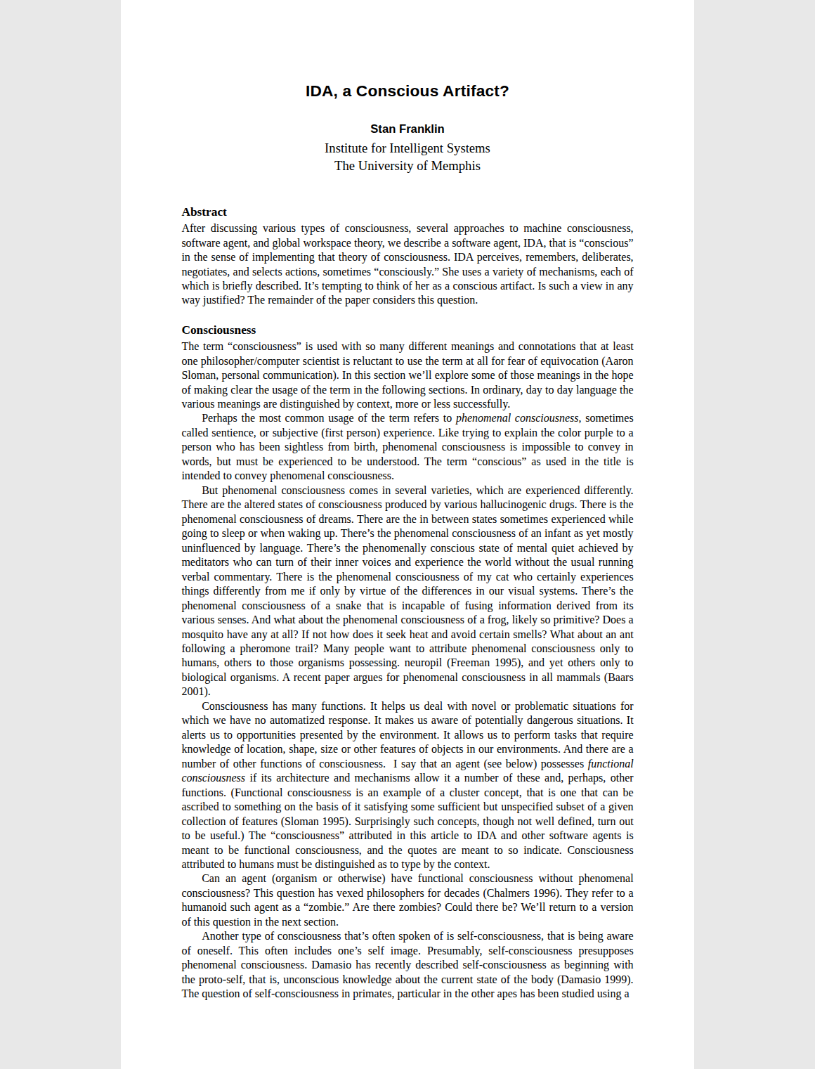IDA, a Conscious Artifact?
Stan Franklin Institute for Intelligent Systems The University of Memphis
Abstract
After discussing various types of consciousness, several approaches to machine consciousness, software agent, and global workspace theory, we describe a software agent, IDA, that is “conscious” in the sense of implementing that theory of consciousness. IDA perceives, remembers, deliberates, negotiates, and selects actions, sometimes “consciously.” She uses a variety of mechanisms, each of which is briefly described. It’s tempting to think of her as a conscious artifact. Is such a view in any way justified? The remainder of the paper considers this question.
Consciousness
The term “consciousness” is used with so many different meanings and connotations that at least one philosopher/computer scientist is reluctant to use the term at all for fear of equivocation (Aaron Sloman, personal communication). In this section we’ll explore some of those meanings in the hope of making clear the usage of the term in the following sections. In ordinary, day to day language the various meanings are distinguished by context, more or less successfully.
Perhaps the most common usage of the term refers to phenomenal consciousness, sometimes called sentience, or subjective (first person) experience. Like trying to explain the color purple to a person who has been sightless from birth, phenomenal consciousness is impossible to convey in words, but must be experienced to be understood. The term “conscious” as used in the title is intended to convey phenomenal consciousness.
But phenomenal consciousness comes in several varieties, which are experienced differently. There are the altered states of consciousness produced by various hallucinogenic drugs. There is the phenomenal consciousness of dreams. There are the in between states sometimes experienced while going to sleep or when waking up. There’s the phenomenal consciousness of an infant as yet mostly uninfluenced by language. There’s the phenomenally conscious state of mental quiet achieved by meditators who can turn of their inner voices and experience the world without the usual running verbal commentary. There is the phenomenal consciousness of my cat who certainly experiences things differently from me if only by virtue of the differences in our visual systems. There’s the phenomenal consciousness of a snake that is incapable of fusing information derived from its various senses. And what about the phenomenal consciousness of a frog, likely so primitive? Does a mosquito have any at all? If not how does it seek heat and avoid certain smells? What about an ant following a pheromone trail? Many people want to attribute phenomenal consciousness only to humans, others to those organisms possessing. neuropil (Freeman 1995), and yet others only to biological organisms. A recent paper argues for phenomenal consciousness in all mammals (Baars 2001).
Consciousness has many functions. It helps us deal with novel or problematic situations for which we have no automatized response. It makes us aware of potentially dangerous situations. It alerts us to opportunities presented by the environment. It allows us to perform tasks that require knowledge of location, shape, size or other features of objects in our environments. And there are a number of other functions of consciousness. I say that an agent (see below) possesses functional consciousness if its architecture and mechanisms allow it a number of these and, perhaps, other functions. (Functional consciousness is an example of a cluster concept, that is one that can be ascribed to something on the basis of it satisfying some sufficient but unspecified subset of a given collection of features (Sloman 1995). Surprisingly such concepts, though not well defined, turn out to be useful.) The “consciousness” attributed in this article to IDA and other software agents is meant to be functional consciousness, and the quotes are meant to so indicate. Consciousness attributed to humans must be distinguished as to type by the context.
Can an agent (organism or otherwise) have functional consciousness without phenomenal consciousness? This question has vexed philosophers for decades (Chalmers 1996). They refer to a humanoid such agent as a “zombie.” Are there zombies? Could there be? We’ll return to a version of this question in the next section.
Another type of consciousness that’s often spoken of is self-consciousness, that is being aware of oneself. This often includes one’s self image. Presumably, self-consciousness presupposes phenomenal consciousness. Damasio has recently described self-consciousness as beginning with the proto-self, that is, unconscious knowledge about the current state of the body (Damasio 1999). The question of self-consciousness in primates, particular in the other apes has been studied using a